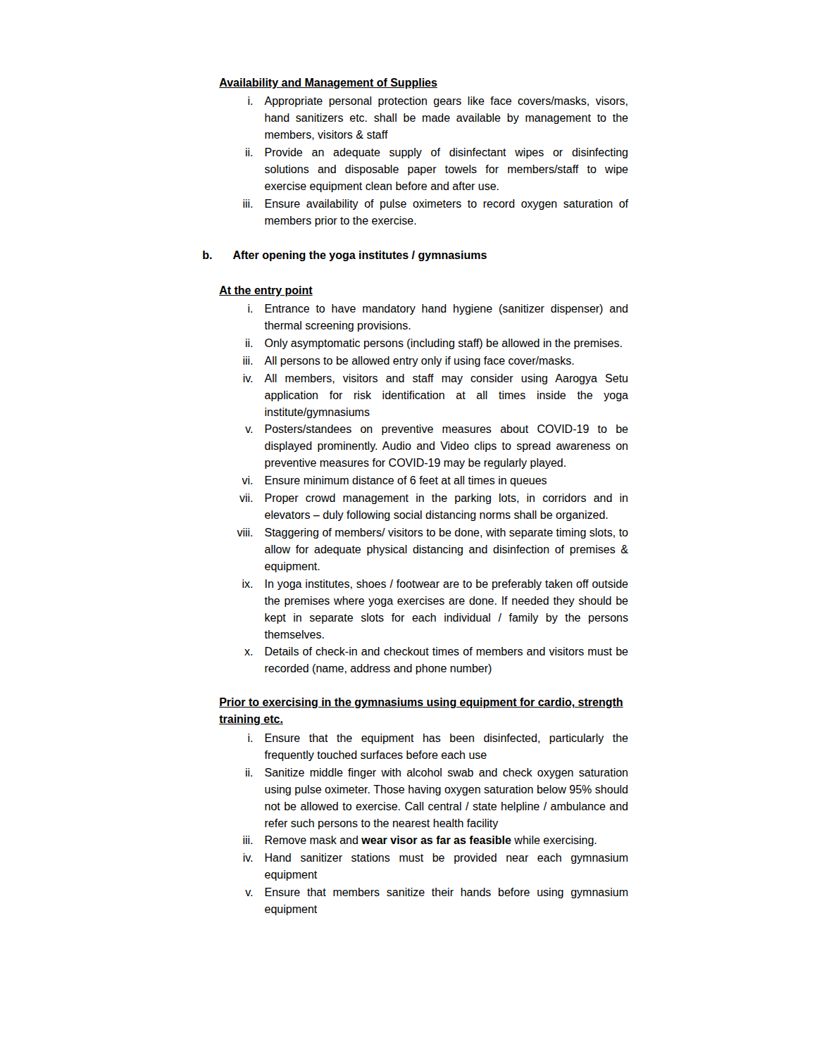Availability and Management of Supplies
Appropriate personal protection gears like face covers/masks, visors, hand sanitizers etc. shall be made available by management to the members, visitors & staff
Provide an adequate supply of disinfectant wipes or disinfecting solutions and disposable paper towels for members/staff to wipe exercise equipment clean before and after use.
Ensure availability of pulse oximeters to record oxygen saturation of members prior to the exercise.
b. After opening the yoga institutes / gymnasiums
At the entry point
Entrance to have mandatory hand hygiene (sanitizer dispenser) and thermal screening provisions.
Only asymptomatic persons (including staff) be allowed in the premises.
All persons to be allowed entry only if using face cover/masks.
All members, visitors and staff may consider using Aarogya Setu application for risk identification at all times inside the yoga institute/gymnasiums
Posters/standees on preventive measures about COVID-19 to be displayed prominently. Audio and Video clips to spread awareness on preventive measures for COVID-19 may be regularly played.
Ensure minimum distance of 6 feet at all times in queues
Proper crowd management in the parking lots, in corridors and in elevators – duly following social distancing norms shall be organized.
Staggering of members/ visitors to be done, with separate timing slots, to allow for adequate physical distancing and disinfection of premises & equipment.
In yoga institutes, shoes / footwear are to be preferably taken off outside the premises where yoga exercises are done. If needed they should be kept in separate slots for each individual / family by the persons themselves.
Details of check-in and checkout times of members and visitors must be recorded (name, address and phone number)
Prior to exercising in the gymnasiums using equipment for cardio, strength training etc.
Ensure that the equipment has been disinfected, particularly the frequently touched surfaces before each use
Sanitize middle finger with alcohol swab and check oxygen saturation using pulse oximeter. Those having oxygen saturation below 95% should not be allowed to exercise. Call central / state helpline / ambulance and refer such persons to the nearest health facility
Remove mask and wear visor as far as feasible while exercising.
Hand sanitizer stations must be provided near each gymnasium equipment
Ensure that members sanitize their hands before using gymnasium equipment